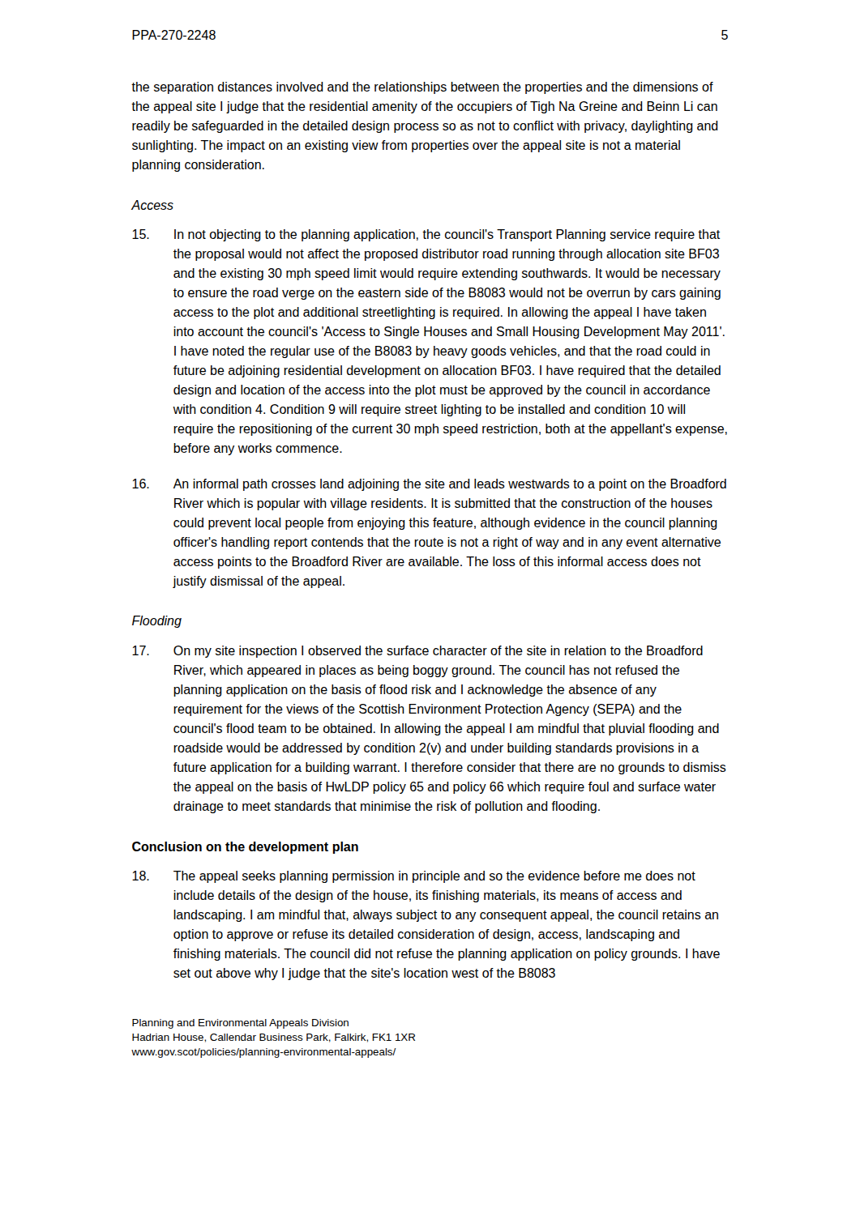PPA-270-2248 5
the separation distances involved and the relationships between the properties and the dimensions of the appeal site I judge that the residential amenity of the occupiers of Tigh Na Greine and Beinn Li can readily be safeguarded in the detailed design process so as not to conflict with privacy, daylighting and sunlighting. The impact on an existing view from properties over the appeal site is not a material planning consideration.
Access
15. In not objecting to the planning application, the council's Transport Planning service require that the proposal would not affect the proposed distributor road running through allocation site BF03 and the existing 30 mph speed limit would require extending southwards. It would be necessary to ensure the road verge on the eastern side of the B8083 would not be overrun by cars gaining access to the plot and additional streetlighting is required. In allowing the appeal I have taken into account the council's 'Access to Single Houses and Small Housing Development May 2011'. I have noted the regular use of the B8083 by heavy goods vehicles, and that the road could in future be adjoining residential development on allocation BF03. I have required that the detailed design and location of the access into the plot must be approved by the council in accordance with condition 4. Condition 9 will require street lighting to be installed and condition 10 will require the repositioning of the current 30 mph speed restriction, both at the appellant's expense, before any works commence.
16. An informal path crosses land adjoining the site and leads westwards to a point on the Broadford River which is popular with village residents. It is submitted that the construction of the houses could prevent local people from enjoying this feature, although evidence in the council planning officer's handling report contends that the route is not a right of way and in any event alternative access points to the Broadford River are available. The loss of this informal access does not justify dismissal of the appeal.
Flooding
17. On my site inspection I observed the surface character of the site in relation to the Broadford River, which appeared in places as being boggy ground. The council has not refused the planning application on the basis of flood risk and I acknowledge the absence of any requirement for the views of the Scottish Environment Protection Agency (SEPA) and the council's flood team to be obtained. In allowing the appeal I am mindful that pluvial flooding and roadside would be addressed by condition 2(v) and under building standards provisions in a future application for a building warrant. I therefore consider that there are no grounds to dismiss the appeal on the basis of HwLDP policy 65 and policy 66 which require foul and surface water drainage to meet standards that minimise the risk of pollution and flooding.
Conclusion on the development plan
18. The appeal seeks planning permission in principle and so the evidence before me does not include details of the design of the house, its finishing materials, its means of access and landscaping. I am mindful that, always subject to any consequent appeal, the council retains an option to approve or refuse its detailed consideration of design, access, landscaping and finishing materials. The council did not refuse the planning application on policy grounds. I have set out above why I judge that the site's location west of the B8083
Planning and Environmental Appeals Division
Hadrian House, Callendar Business Park, Falkirk, FK1 1XR
www.gov.scot/policies/planning-environmental-appeals/